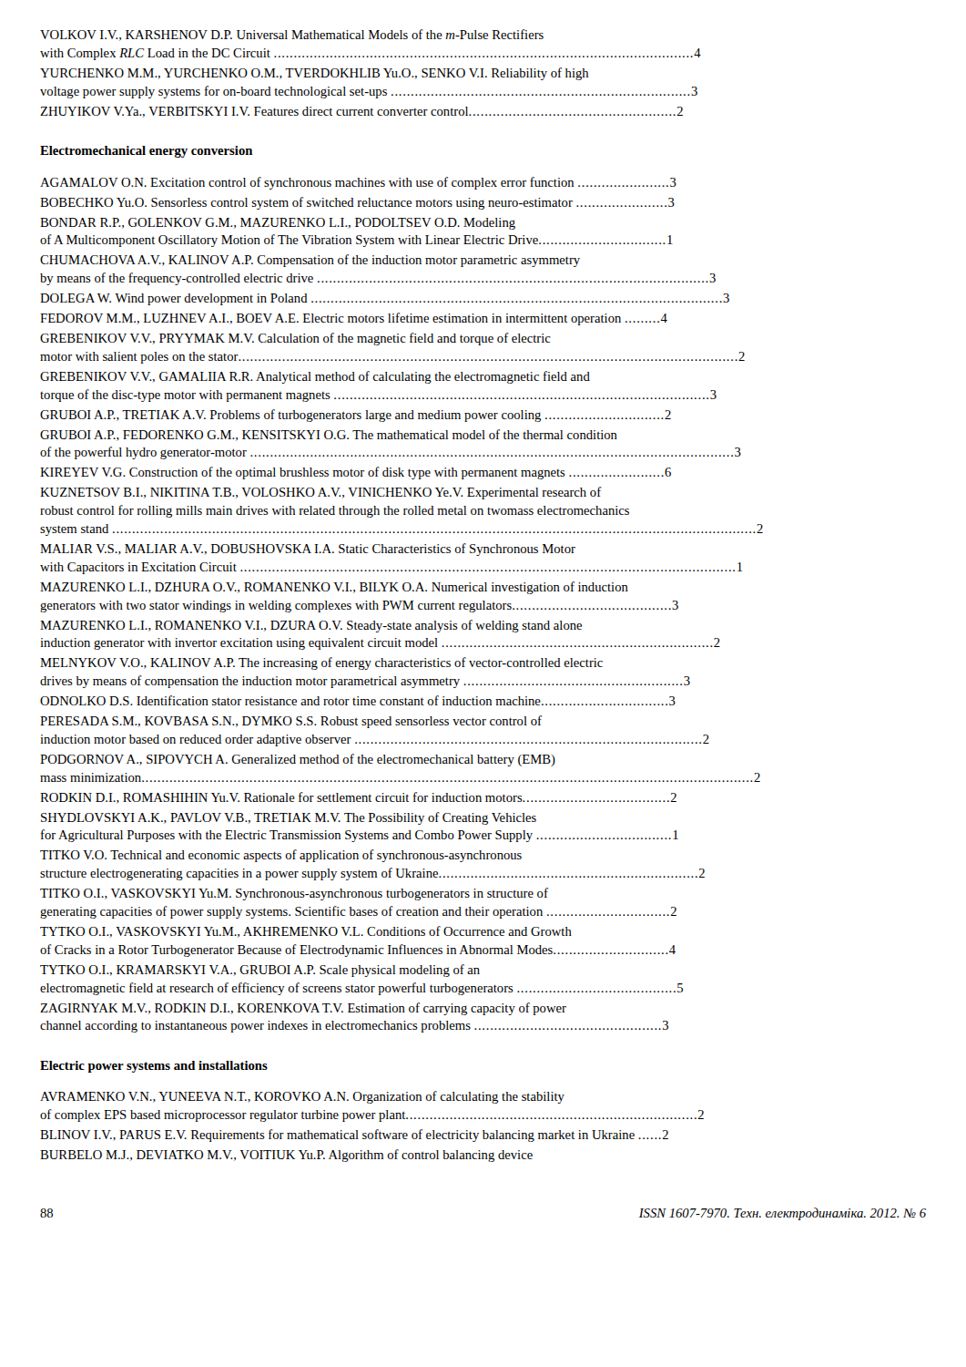VOLKOV I.V., KARSHENOV D.P. Universal Mathematical Models of the m-Pulse Rectifiers
with Complex RLC Load in the DC Circuit ......................................................................................................... 4
YURCHENKO M.M., YURCHENKO O.M., TVERDOKHLIB Yu.O., SENKO V.I. Reliability of high
voltage power supply systems for on-board technological set-ups ........................................................................... 3
ZHUYIKOV V.Ya., VERBITSKYI I.V. Features direct current converter control.................................................... 2
Electromechanical energy conversion
AGAMALOV O.N. Excitation control of synchronous machines with use of complex error function ....................... 3
BOBECHKO Yu.O. Sensorless control system of switched reluctance motors using neuro-estimator ....................... 3
BONDAR R.P., GOLENKOV G.M., MAZURENKO L.I., PODOLTSEV O.D. Modeling
of A Multicomponent Oscillatory Motion of The Vibration System with Linear Electric Drive................................ 1
CHUMACHOVA A.V., KALINOV A.P. Compensation of the induction motor parametric asymmetry
by means of the frequency-controlled electric drive .................................................................................................. 3
DOLEGA W. Wind power development in Poland ....................................................................................................... 3
FEDOROV M.M., LUZHNEV A.I., BOEV A.E. Electric motors lifetime estimation in intermittent operation ......... 4
GREBENIKOV V.V., PRYYMAK M.V. Calculation of the magnetic field and torque of electric
motor with salient poles on the stator............................................................................................................................. 2
GREBENIKOV V.V., GAMALIIA R.R. Analytical method of calculating the electromagnetic field and
torque of the disc-type motor with permanent magnets .............................................................................................. 3
GRUBOI A.P., TRETIAK A.V. Problems of turbogenerators large and medium power cooling .............................. 2
GRUBOI A.P., FEDORENKO G.M., KENSITSKYI O.G. The mathematical model of the thermal condition
of the powerful hydro generator-motor ......................................................................................................................... 3
KIREYEV V.G. Construction of the optimal brushless motor of disk type with permanent magnets ........................ 6
KUZNETSOV B.I., NIKITINA T.B., VOLOSHKO A.V., VINICHENKO Ye.V. Experimental research of
robust control for rolling mills main drives with related through the rolled metal on twomass electromechanics
system stand ................................................................................................................................................................. 2
MALIAR V.S., MALIAR A.V., DOBUSHOVSKA I.A. Static Characteristics of Synchronous Motor
with Capacitors in Excitation Circuit ............................................................................................................................ 1
MAZURENKO L.I., DZHURA O.V., ROMANENKO V.I., BILYK O.A. Numerical investigation of induction
generators with two stator windings in welding complexes with PWM current regulators........................................ 3
MAZURENKO L.I., ROMANENKO V.I., DZURA O.V. Steady-state analysis of welding stand alone
induction generator with invertor excitation using equivalent circuit model .................................................................... 2
MELNYKOV V.O., KALINOV A.P. The increasing of energy characteristics of vector-controlled electric
drives by means of compensation the induction motor parametrical asymmetry ....................................................... 3
ODNOLKO D.S. Identification stator resistance and rotor time constant of induction machine................................ 3
PERESADA S.M., KOVBASA S.N., DYMKO S.S. Robust speed sensorless vector control of
induction motor based on reduced order adaptive observer ....................................................................................... 2
PODGORNOV A., SIPOVYCH A. Generalized method of the electromechanical battery (EMB)
mass minimization......................................................................................................................................................... 2
RODKIN D.I., ROMASHIHIN Yu.V. Rationale for settlement circuit for induction motors..................................... 2
SHYDLOVSKYI A.K., PAVLOV V.B., TRETIAK M.V. The Possibility of Creating Vehicles
for Agricultural Purposes with the Electric Transmission Systems and Combo Power Supply .................................. 1
TITKO V.O. Technical and economic aspects of application of synchronous-asynchronous
structure electrogenerating capacities in a power supply system of Ukraine................................................................. 2
TITKO O.I., VASKOVSKYI Yu.M. Synchronous-asynchronous turbogenerators in structure of
generating capacities of power supply systems. Scientific bases of creation and their operation ............................... 2
TYTKO O.I., VASKOVSKYI Yu.M., AKHREMENKO V.L. Conditions of Occurrence and Growth
of Cracks in a Rotor Turbogenerator Because of Electrodynamic Influences in Abnormal Modes............................. 4
TYTKO O.I., KRAMARSKYI V.A., GRUBOI A.P. Scale physical modeling of an
electromagnetic field at research of efficiency of screens stator powerful turbogenerators ........................................ 5
ZAGIRNYAK M.V., RODKIN D.I., KORENKOVA T.V. Estimation of carrying capacity of power
channel according to instantaneous power indexes in electromechanics problems ............................................... 3
Electric power systems and installations
AVRAMENKO V.N., YUNEEVA N.T., KOROVKO A.N. Organization of calculating the stability
of complex EPS based microprocessor regulator turbine power plant......................................................................... 2
BLINOV I.V., PARUS E.V. Requirements for mathematical software of electricity balancing market in Ukraine ...... 2
BURBELO M.J., DEVIATKO M.V., VOITIUK Yu.P. Algorithm of control balancing device
88 ISSN 1607-7970. Техн. електродинаміка. 2012. № 6